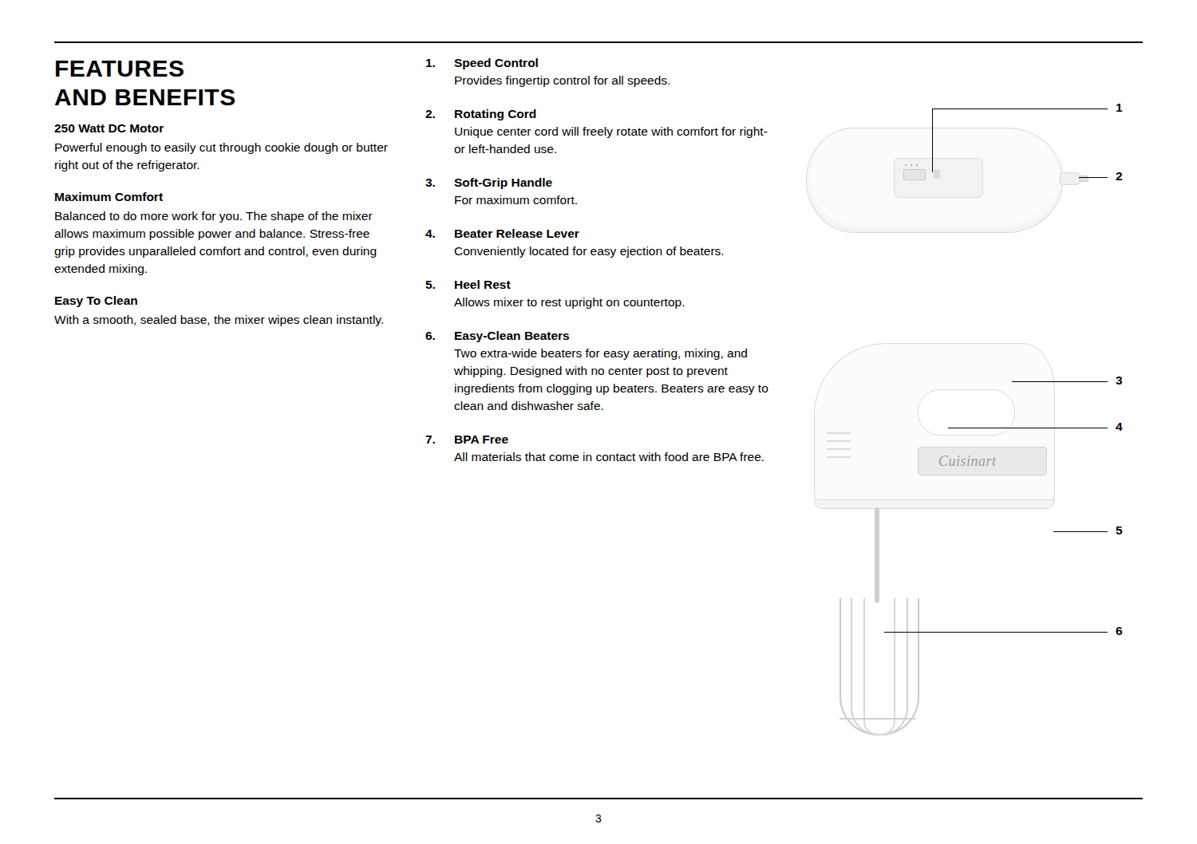FEATURES
AND BENEFITS
250 Watt DC Motor
Powerful enough to easily cut through cookie dough or butter right out of the refrigerator.
Maximum Comfort
Balanced to do more work for you. The shape of the mixer allows maximum possible power and balance. Stress-free grip provides unparalleled comfort and control, even during extended mixing.
Easy To Clean
With a smooth, sealed base, the mixer wipes clean instantly.
1. Speed Control Provides fingertip control for all speeds.
2. Rotating Cord Unique center cord will freely rotate with comfort for right- or left-handed use.
3. Soft-Grip Handle For maximum comfort.
4. Beater Release Lever Conveniently located for easy ejection of beaters.
5. Heel Rest Allows mixer to rest upright on countertop.
6. Easy-Clean Beaters Two extra-wide beaters for easy aerating, mixing, and whipping. Designed with no center post to prevent ingredients from clogging up beaters. Beaters are easy to clean and dishwasher safe.
7. BPA Free All materials that come in contact with food are BPA free.
1
2
Cuisinart
3
4
5
6
3